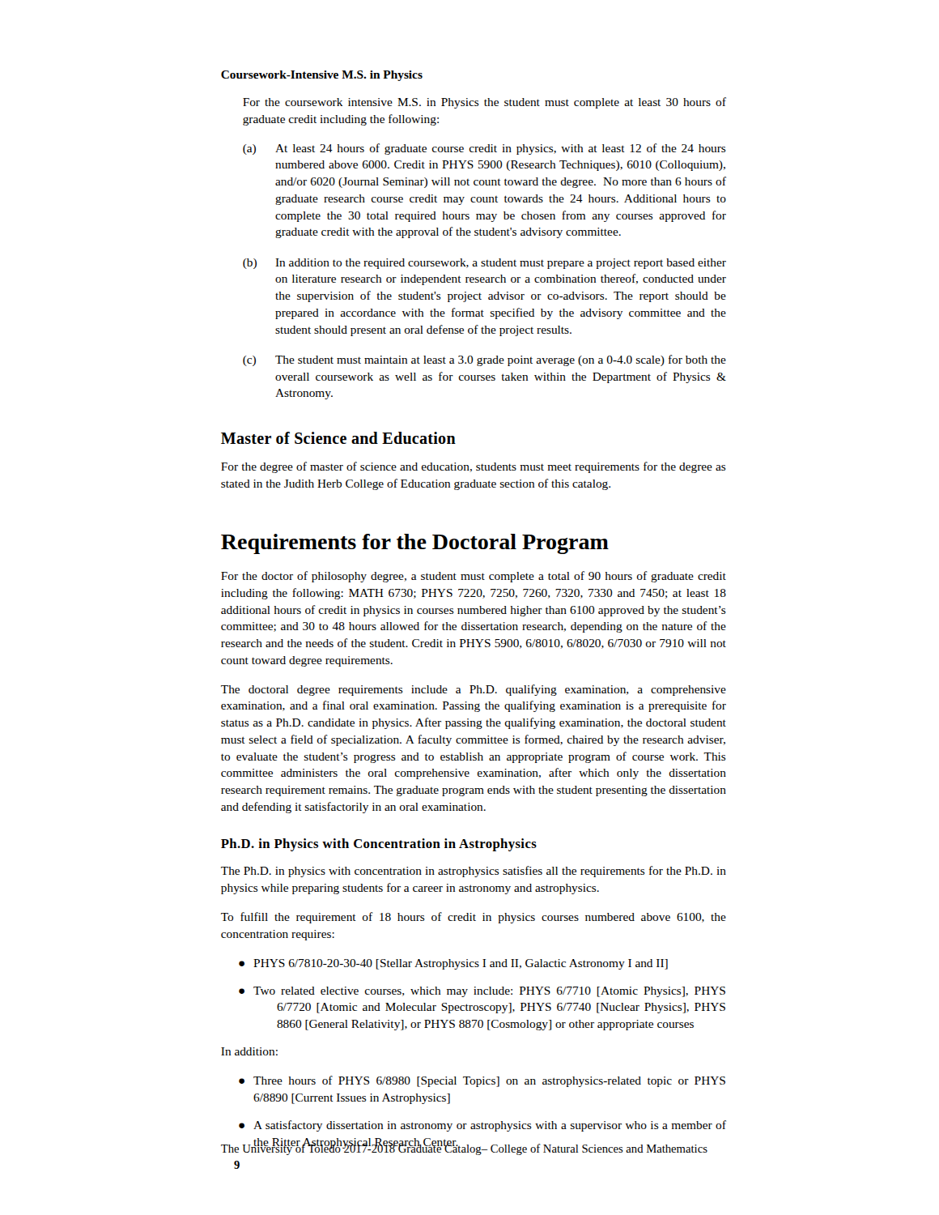Coursework-Intensive M.S. in Physics
For the coursework intensive M.S. in Physics the student must complete at least 30 hours of graduate credit including the following:
(a)
At least 24 hours of graduate course credit in physics, with at least 12 of the 24 hours numbered above 6000. Credit in PHYS 5900 (Research Techniques), 6010 (Colloquium), and/or 6020 (Journal Seminar) will not count toward the degree. No more than 6 hours of graduate research course credit may count towards the 24 hours. Additional hours to complete the 30 total required hours may be chosen from any courses approved for graduate credit with the approval of the student's advisory committee.
(b)
In addition to the required coursework, a student must prepare a project report based either on literature research or independent research or a combination thereof, conducted under the supervision of the student's project advisor or co-advisors. The report should be prepared in accordance with the format specified by the advisory committee and the student should present an oral defense of the project results.
(c)
The student must maintain at least a 3.0 grade point average (on a 0-4.0 scale) for both the overall coursework as well as for courses taken within the Department of Physics & Astronomy.
Master of Science and Education
For the degree of master of science and education, students must meet requirements for the degree as stated in the Judith Herb College of Education graduate section of this catalog.
Requirements for the Doctoral Program
For the doctor of philosophy degree, a student must complete a total of 90 hours of graduate credit including the following: MATH 6730; PHYS 7220, 7250, 7260, 7320, 7330 and 7450; at least 18 additional hours of credit in physics in courses numbered higher than 6100 approved by the student’s committee; and 30 to 48 hours allowed for the dissertation research, depending on the nature of the research and the needs of the student. Credit in PHYS 5900, 6/8010, 6/8020, 6/7030 or 7910 will not count toward degree requirements.
The doctoral degree requirements include a Ph.D. qualifying examination, a comprehensive examination, and a final oral examination. Passing the qualifying examination is a prerequisite for status as a Ph.D. candidate in physics. After passing the qualifying examination, the doctoral student must select a field of specialization. A faculty committee is formed, chaired by the research adviser, to evaluate the student’s progress and to establish an appropriate program of course work. This committee administers the oral comprehensive examination, after which only the dissertation research requirement remains. The graduate program ends with the student presenting the dissertation and defending it satisfactorily in an oral examination.
Ph.D. in Physics with Concentration in Astrophysics
The Ph.D. in physics with concentration in astrophysics satisfies all the requirements for the Ph.D. in physics while preparing students for a career in astronomy and astrophysics.
To fulfill the requirement of 18 hours of credit in physics courses numbered above 6100, the concentration requires:
● PHYS 6/7810-20-30-40 [Stellar Astrophysics I and II, Galactic Astronomy I and II]
● Two related elective courses, which may include: PHYS 6/7710 [Atomic Physics], PHYS 6/7720 [Atomic and Molecular Spectroscopy], PHYS 6/7740 [Nuclear Physics], PHYS 8860 [General Relativity], or PHYS 8870 [Cosmology] or other appropriate courses
In addition:
● Three hours of PHYS 6/8980 [Special Topics] on an astrophysics-related topic or PHYS 6/8890 [Current Issues in Astrophysics]
● A satisfactory dissertation in astronomy or astrophysics with a supervisor who is a member of the Ritter Astrophysical Research Center.
The University of Toledo 2017-2018 Graduate Catalog– College of Natural Sciences and Mathematics 9